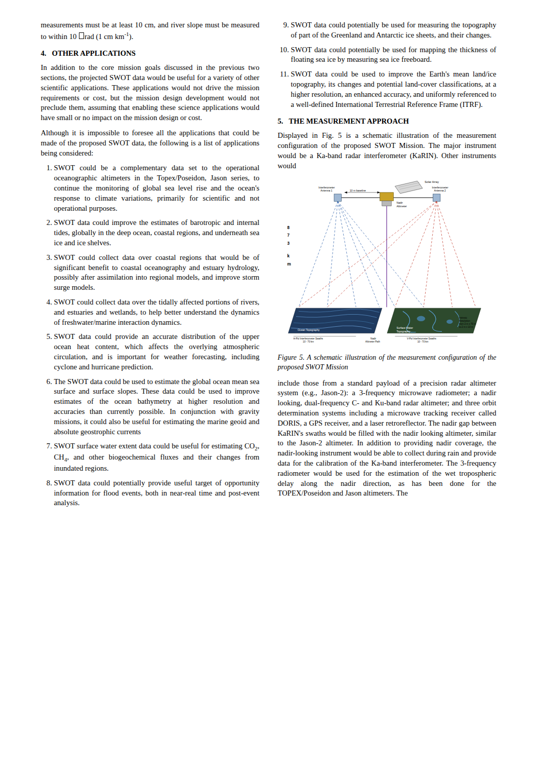measurements must be at least 10 cm, and river slope must be measured to within 10 rad (1 cm km-1).
4. Other Applications
In addition to the core mission goals discussed in the previous two sections, the projected SWOT data would be useful for a variety of other scientific applications. These applications would not drive the mission requirements or cost, but the mission design development would not preclude them, assuming that enabling these science applications would have small or no impact on the mission design or cost.
Although it is impossible to foresee all the applications that could be made of the proposed SWOT data, the following is a list of applications being considered:
SWOT could be a complementary data set to the operational oceanographic altimeters in the Topex/Poseidon, Jason series, to continue the monitoring of global sea level rise and the ocean's response to climate variations, primarily for scientific and not operational purposes.
SWOT data could improve the estimates of barotropic and internal tides, globally in the deep ocean, coastal regions, and underneath sea ice and ice shelves.
SWOT could collect data over coastal regions that would be of significant benefit to coastal oceanography and estuary hydrology, possibly after assimilation into regional models, and improve storm surge models.
SWOT could collect data over the tidally affected portions of rivers, and estuaries and wetlands, to help better understand the dynamics of freshwater/marine interaction dynamics.
SWOT data could provide an accurate distribution of the upper ocean heat content, which affects the overlying atmospheric circulation, and is important for weather forecasting, including cyclone and hurricane prediction.
The SWOT data could be used to estimate the global ocean mean sea surface and surface slopes. These data could be used to improve estimates of the ocean bathymetry at higher resolution and accuracies than currently possible. In conjunction with gravity missions, it could also be useful for estimating the marine geoid and absolute geostrophic currents
SWOT surface water extent data could be useful for estimating CO2, CH4, and other biogeochemical fluxes and their changes from inundated regions.
SWOT data could potentially provide useful target of opportunity information for flood events, both in near-real time and post-event analysis.
SWOT data could potentially be used for measuring the topography of part of the Greenland and Antarctic ice sheets, and their changes.
SWOT data could potentially be used for mapping the thickness of floating sea ice by measuring sea ice freeboard.
SWOT data could be used to improve the Earth's mean land/ice topography, its changes and potential land-cover classifications, at a higher resolution, an enhanced accuracy, and uniformly referenced to a well-defined International Terrestrial Reference Frame (ITRF).
5. The Measurement Approach
Displayed in Fig. 5 is a schematic illustration of the measurement configuration of the proposed SWOT Mission. The major instrument would be a Ka-band radar interferometer (KaRIN). Other instruments would
Solar Array Interferometer Antenna 1 Interferometer Antenna 2 10 m baseline Nadir Altimeter 8 7 3 k m Ocean Topography Surface Water Topography Intrinsic Resolution from 2 m x 70 m to 2 m x 10 m H-Pol Interferometer Swaths 10 - 70 km Nadir Altimeter Path V-Pol Interferometer Swaths 10 - 70 km
Figure 5. A schematic illustration of the measurement configuration of the proposed SWOT Mission
include those from a standard payload of a precision radar altimeter system (e.g., Jason-2): a 3-frequency microwave radiometer; a nadir looking, dual-frequency C- and Ku-band radar altimeter; and three orbit determination systems including a microwave tracking receiver called DORIS, a GPS receiver, and a laser retroreflector. The nadir gap between KaRIN's swaths would be filled with the nadir looking altimeter, similar to the Jason-2 altimeter. In addition to providing nadir coverage, the nadir-looking instrument would be able to collect during rain and provide data for the calibration of the Ka-band interferometer. The 3-frequency radiometer would be used for the estimation of the wet tropospheric delay along the nadir direction, as has been done for the TOPEX/Poseidon and Jason altimeters. The